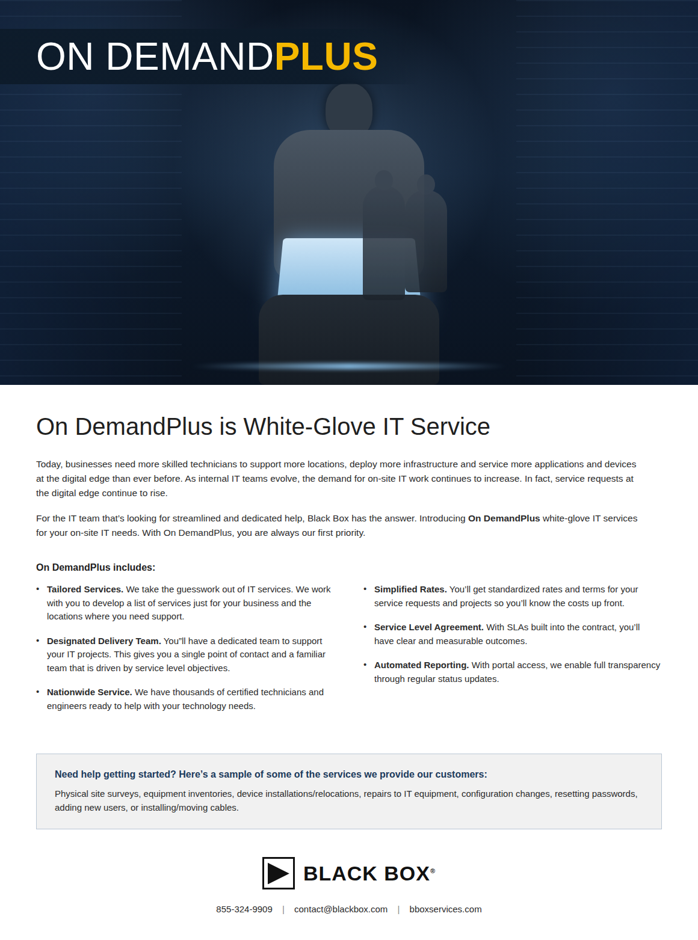ON DEMANDPLUS
On DemandPlus is White-Glove IT Service
Today, businesses need more skilled technicians to support more locations, deploy more infrastructure and service more applications and devices at the digital edge than ever before. As internal IT teams evolve, the demand for on-site IT work continues to increase. In fact, service requests at the digital edge continue to rise.
For the IT team that’s looking for streamlined and dedicated help, Black Box has the answer. Introducing On DemandPlus white-glove IT services for your on-site IT needs. With On DemandPlus, you are always our first priority.
On DemandPlus includes:
Tailored Services. We take the guesswork out of IT services. We work with you to develop a list of services just for your business and the locations where you need support.
Designated Delivery Team. You”ll have a dedicated team to support your IT projects. This gives you a single point of contact and a familiar team that is driven by service level objectives.
Nationwide Service. We have thousands of certified technicians and engineers ready to help with your technology needs.
Simplified Rates. You’ll get standardized rates and terms for your service requests and projects so you’ll know the costs up front.
Service Level Agreement. With SLAs built into the contract, you’ll have clear and measurable outcomes.
Automated Reporting. With portal access, we enable full transparency through regular status updates.
Need help getting started? Here’s a sample of some of the services we provide our customers:
Physical site surveys, equipment inventories, device installations/relocations, repairs to IT equipment, configuration changes, resetting passwords, adding new users, or installing/moving cables.
BLACK BOX®
855-324-9909 | contact@blackbox.com | bboxservices.com